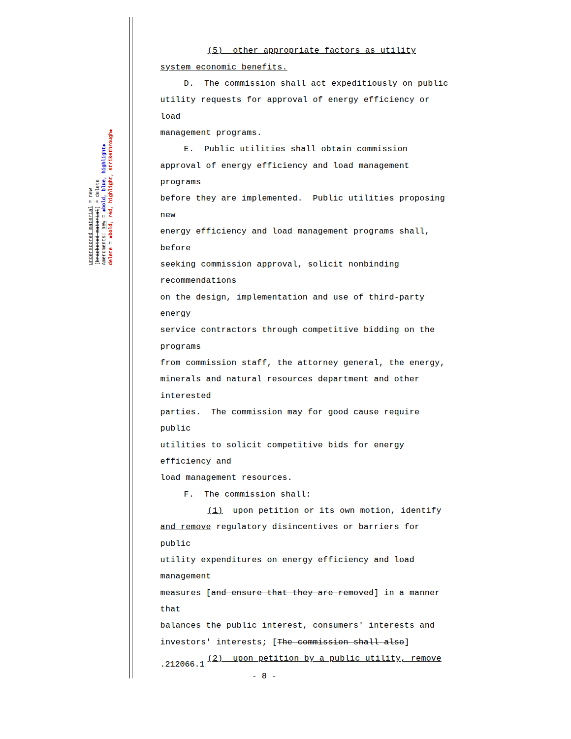underscored material = new
[bracketed material] = delete
Amendments: new = ◆bold, blue, highlight◆
delete = ◆bold, red, highlight, strikethrough◆
(5) other appropriate factors as utility
system economic benefits.
D. The commission shall act expeditiously on public
utility requests for approval of energy efficiency or load
management programs.
E. Public utilities shall obtain commission
approval of energy efficiency and load management programs
before they are implemented. Public utilities proposing new
energy efficiency and load management programs shall, before
seeking commission approval, solicit nonbinding recommendations
on the design, implementation and use of third-party energy
service contractors through competitive bidding on the programs
from commission staff, the attorney general, the energy,
minerals and natural resources department and other interested
parties. The commission may for good cause require public
utilities to solicit competitive bids for energy efficiency and
load management resources.
F. The commission shall:
(1) upon petition or its own motion, identify
and remove regulatory disincentives or barriers for public
utility expenditures on energy efficiency and load management
measures [and ensure that they are removed] in a manner that
balances the public interest, consumers' interests and
investors' interests; [The commission shall also]
(2) upon petition by a public utility, remove
.212066.1
- 8 -